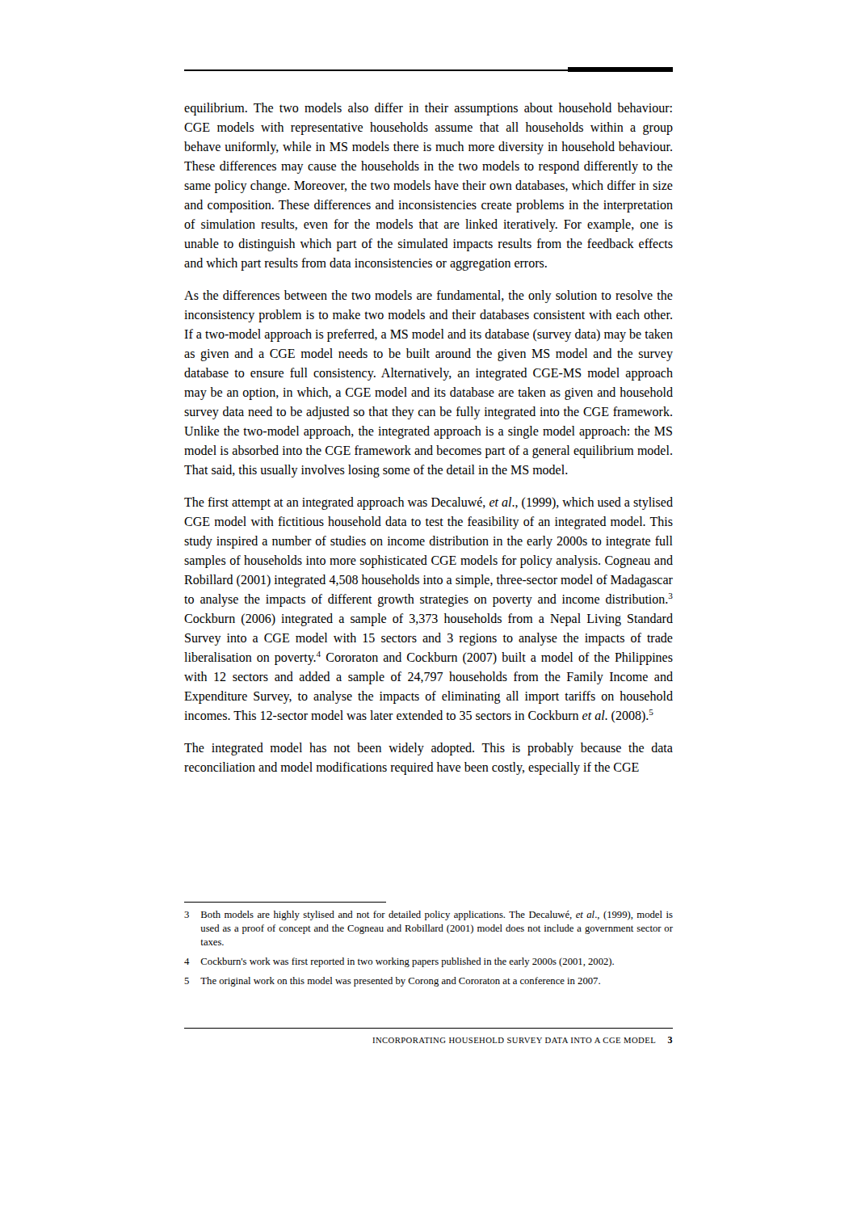equilibrium. The two models also differ in their assumptions about household behaviour: CGE models with representative households assume that all households within a group behave uniformly, while in MS models there is much more diversity in household behaviour. These differences may cause the households in the two models to respond differently to the same policy change. Moreover, the two models have their own databases, which differ in size and composition. These differences and inconsistencies create problems in the interpretation of simulation results, even for the models that are linked iteratively. For example, one is unable to distinguish which part of the simulated impacts results from the feedback effects and which part results from data inconsistencies or aggregation errors.
As the differences between the two models are fundamental, the only solution to resolve the inconsistency problem is to make two models and their databases consistent with each other. If a two-model approach is preferred, a MS model and its database (survey data) may be taken as given and a CGE model needs to be built around the given MS model and the survey database to ensure full consistency. Alternatively, an integrated CGE-MS model approach may be an option, in which, a CGE model and its database are taken as given and household survey data need to be adjusted so that they can be fully integrated into the CGE framework. Unlike the two-model approach, the integrated approach is a single model approach: the MS model is absorbed into the CGE framework and becomes part of a general equilibrium model. That said, this usually involves losing some of the detail in the MS model.
The first attempt at an integrated approach was Decaluwé, et al., (1999), which used a stylised CGE model with fictitious household data to test the feasibility of an integrated model. This study inspired a number of studies on income distribution in the early 2000s to integrate full samples of households into more sophisticated CGE models for policy analysis. Cogneau and Robillard (2001) integrated 4,508 households into a simple, three-sector model of Madagascar to analyse the impacts of different growth strategies on poverty and income distribution.3 Cockburn (2006) integrated a sample of 3,373 households from a Nepal Living Standard Survey into a CGE model with 15 sectors and 3 regions to analyse the impacts of trade liberalisation on poverty.4 Cororaton and Cockburn (2007) built a model of the Philippines with 12 sectors and added a sample of 24,797 households from the Family Income and Expenditure Survey, to analyse the impacts of eliminating all import tariffs on household incomes. This 12-sector model was later extended to 35 sectors in Cockburn et al. (2008).5
The integrated model has not been widely adopted. This is probably because the data reconciliation and model modifications required have been costly, especially if the CGE
3
Both models are highly stylised and not for detailed policy applications. The Decaluwé, et al., (1999), model is used as a proof of concept and the Cogneau and Robillard (2001) model does not include a government sector or taxes.
4
Cockburn's work was first reported in two working papers published in the early 2000s (2001, 2002).
5
The original work on this model was presented by Corong and Cororaton at a conference in 2007.
INCORPORATING HOUSEHOLD SURVEY DATA INTO A CGE MODEL3